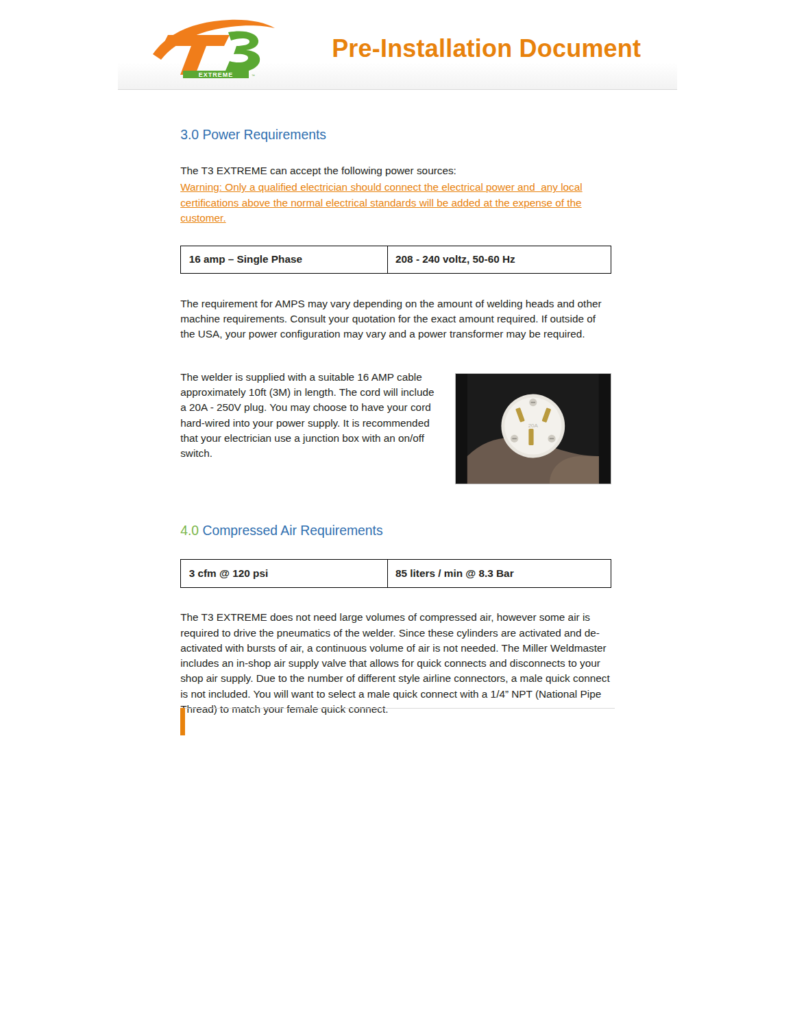T3 EXTREME EXTREME ™
Pre-Installation Document
3.0 Power Requirements
The T3 EXTREME can accept the following power sources:
Warning: Only a qualified electrician should connect the electrical power and any local certifications above the normal electrical standards will be added at the expense of the customer.
| 16 amp – Single Phase | 208 - 240 voltz, 50-60 Hz |
The requirement for AMPS may vary depending on the amount of welding heads and other machine requirements. Consult your quotation for the exact amount required. If outside of the USA, your power configuration may vary and a power transformer may be required.
20A - 250V plug 20A
The welder is supplied with a suitable 16 AMP cable approximately 10ft (3M) in length. The cord will include a 20A - 250V plug. You may choose to have your cord hard-wired into your power supply. It is recommended that your electrician use a junction box with an on/off switch.
4.0 Compressed Air Requirements
| 3 cfm @ 120 psi | 85 liters / min @ 8.3 Bar |
The T3 EXTREME does not need large volumes of compressed air, however some air is required to drive the pneumatics of the welder. Since these cylinders are activated and de-activated with bursts of air, a continuous volume of air is not needed. The Miller Weldmaster includes an in-shop air supply valve that allows for quick connects and disconnects to your shop air supply. Due to the number of different style airline connectors, a male quick connect is not included. You will want to select a male quick connect with a 1/4” NPT (National Pipe Thread) to match your female quick connect.